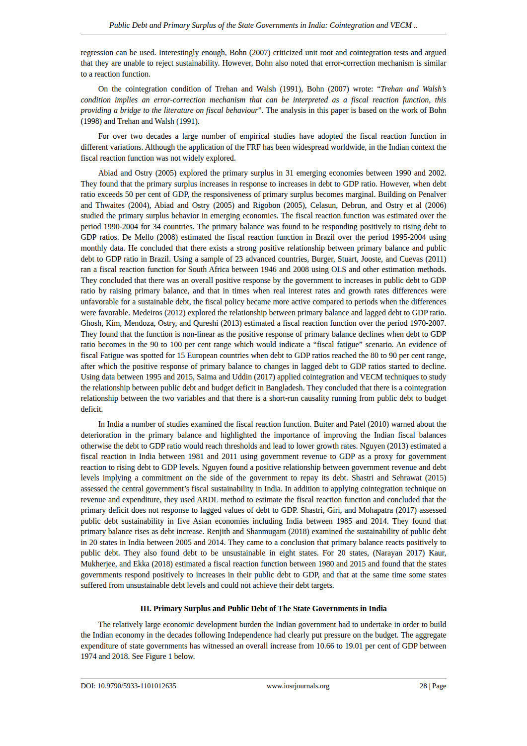Public Debt and Primary Surplus of the State Governments in India: Cointegration and VECM ..
regression can be used. Interestingly enough, Bohn (2007) criticized unit root and cointegration tests and argued that they are unable to reject sustainability. However, Bohn also noted that error-correction mechanism is similar to a reaction function.
On the cointegration condition of Trehan and Walsh (1991), Bohn (2007) wrote: “Trehan and Walsh’s condition implies an error-correction mechanism that can be interpreted as a fiscal reaction function, this providing a bridge to the literature on fiscal behaviour”. The analysis in this paper is based on the work of Bohn (1998) and Trehan and Walsh (1991).
For over two decades a large number of empirical studies have adopted the fiscal reaction function in different variations. Although the application of the FRF has been widespread worldwide, in the Indian context the fiscal reaction function was not widely explored.
Abiad and Ostry (2005) explored the primary surplus in 31 emerging economies between 1990 and 2002. They found that the primary surplus increases in response to increases in debt to GDP ratio. However, when debt ratio exceeds 50 per cent of GDP, the responsiveness of primary surplus becomes marginal. Building on Penalver and Thwaites (2004), Abiad and Ostry (2005) and Rigobon (2005), Celasun, Debrun, and Ostry et al (2006) studied the primary surplus behavior in emerging economies. The fiscal reaction function was estimated over the period 1990-2004 for 34 countries. The primary balance was found to be responding positively to rising debt to GDP ratios. De Mello (2008) estimated the fiscal reaction function in Brazil over the period 1995-2004 using monthly data. He concluded that there exists a strong positive relationship between primary balance and public debt to GDP ratio in Brazil. Using a sample of 23 advanced countries, Burger, Stuart, Jooste, and Cuevas (2011) ran a fiscal reaction function for South Africa between 1946 and 2008 using OLS and other estimation methods. They concluded that there was an overall positive response by the government to increases in public debt to GDP ratio by raising primary balance, and that in times when real interest rates and growth rates differences were unfavorable for a sustainable debt, the fiscal policy became more active compared to periods when the differences were favorable. Medeiros (2012) explored the relationship between primary balance and lagged debt to GDP ratio. Ghosh, Kim, Mendoza, Ostry, and Qureshi (2013) estimated a fiscal reaction function over the period 1970-2007. They found that the function is non-linear as the positive response of primary balance declines when debt to GDP ratio becomes in the 90 to 100 per cent range which would indicate a “fiscal fatigue” scenario. An evidence of fiscal Fatigue was spotted for 15 European countries when debt to GDP ratios reached the 80 to 90 per cent range, after which the positive response of primary balance to changes in lagged debt to GDP ratios started to decline. Using data between 1995 and 2015, Saima and Uddin (2017) applied cointegration and VECM techniques to study the relationship between public debt and budget deficit in Bangladesh. They concluded that there is a cointegration relationship between the two variables and that there is a short-run causality running from public debt to budget deficit.
In India a number of studies examined the fiscal reaction function. Buiter and Patel (2010) warned about the deterioration in the primary balance and highlighted the importance of improving the Indian fiscal balances otherwise the debt to GDP ratio would reach thresholds and lead to lower growth rates. Nguyen (2013) estimated a fiscal reaction in India between 1981 and 2011 using government revenue to GDP as a proxy for government reaction to rising debt to GDP levels. Nguyen found a positive relationship between government revenue and debt levels implying a commitment on the side of the government to repay its debt. Shastri and Sehrawat (2015) assessed the central government’s fiscal sustainability in India. In addition to applying cointegration technique on revenue and expenditure, they used ARDL method to estimate the fiscal reaction function and concluded that the primary deficit does not response to lagged values of debt to GDP. Shastri, Giri, and Mohapatra (2017) assessed public debt sustainability in five Asian economies including India between 1985 and 2014. They found that primary balance rises as debt increase. Renjith and Shanmugam (2018) examined the sustainability of public debt in 20 states in India between 2005 and 2014. They came to a conclusion that primary balance reacts positively to public debt. They also found debt to be unsustainable in eight states. For 20 states, (Narayan 2017) Kaur, Mukherjee, and Ekka (2018) estimated a fiscal reaction function between 1980 and 2015 and found that the states governments respond positively to increases in their public debt to GDP, and that at the same time some states suffered from unsustainable debt levels and could not achieve their debt targets.
III. Primary Surplus and Public Debt of The State Governments in India
The relatively large economic development burden the Indian government had to undertake in order to build the Indian economy in the decades following Independence had clearly put pressure on the budget. The aggregate expenditure of state governments has witnessed an overall increase from 10.66 to 19.01 per cent of GDP between 1974 and 2018. See Figure 1 below.
DOI: 10.9790/5933-1101012635 www.iosrjournals.org 28 | Page